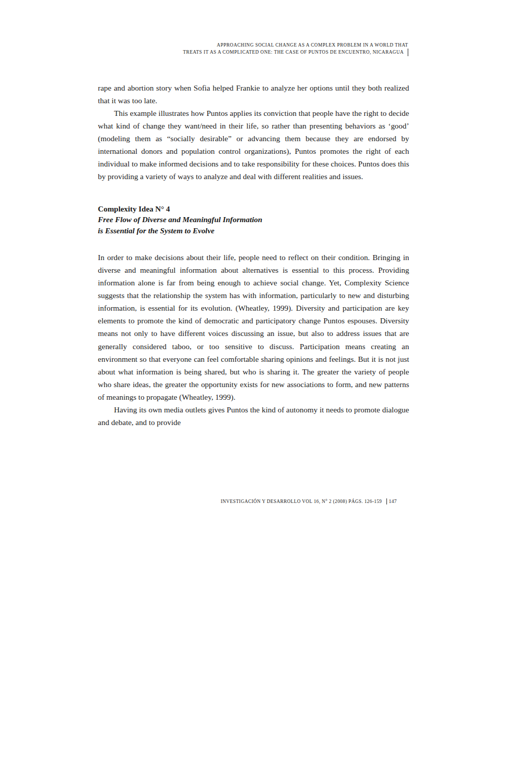approaching social change as a complex problem in a world that treats it as a complicated one: the case of puntos de encuentro, nicaragua
rape and abortion story when Sofia helped Frankie to analyze her options until they both realized that it was too late.
This example illustrates how Puntos applies its conviction that people have the right to decide what kind of change they want/need in their life, so rather than presenting behaviors as ‘good’ (modeling them as “socially desirable” or advancing them because they are endorsed by international donors and population control organizations), Puntos promotes the right of each individual to make informed decisions and to take responsibility for these choices. Puntos does this by providing a variety of ways to analyze and deal with different realities and issues.
Complexity Idea N° 4
Free Flow of Diverse and Meaningful Information
is Essential for the System to Evolve
In order to make decisions about their life, people need to reflect on their condition. Bringing in diverse and meaningful information about alternatives is essential to this process. Providing information alone is far from being enough to achieve social change. Yet, Complexity Science suggests that the relationship the system has with information, particularly to new and disturbing information, is essential for its evolution. (Wheatley, 1999). Diversity and participation are key elements to promote the kind of democratic and participatory change Puntos espouses. Diversity means not only to have different voices discussing an issue, but also to address issues that are generally considered taboo, or too sensitive to discuss. Participation means creating an environment so that everyone can feel comfortable sharing opinions and feelings. But it is not just about what information is being shared, but who is sharing it. The greater the variety of people who share ideas, the greater the opportunity exists for new associations to form, and new patterns of meanings to propagate (Wheatley, 1999).
Having its own media outlets gives Puntos the kind of autonomy it needs to promote dialogue and debate, and to provide
investigación y desarrollo vol 16, n° 2 (2008) págs. 126-159
147